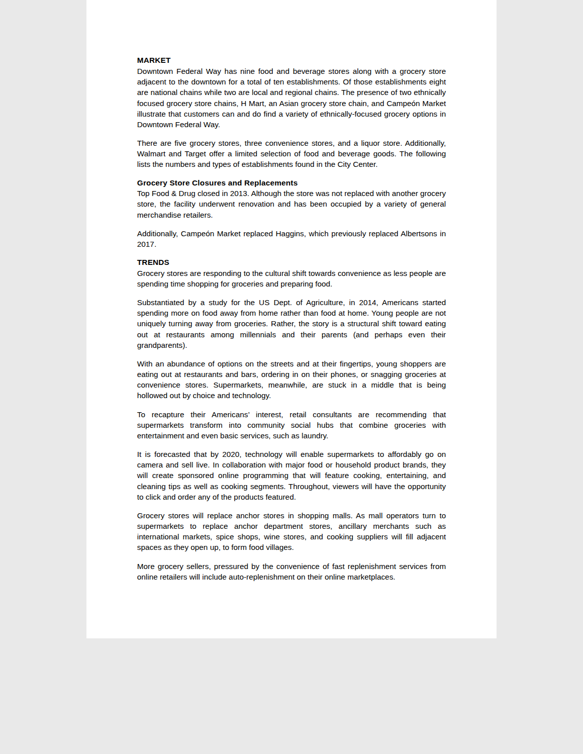MARKET
Downtown Federal Way has nine food and beverage stores along with a grocery store adjacent to the downtown for a total of ten establishments. Of those establishments eight are national chains while two are local and regional chains. The presence of two ethnically focused grocery store chains, H Mart, an Asian grocery store chain, and Campeón Market illustrate that customers can and do find a variety of ethnically-focused grocery options in Downtown Federal Way.
There are five grocery stores, three convenience stores, and a liquor store. Additionally, Walmart and Target offer a limited selection of food and beverage goods. The following lists the numbers and types of establishments found in the City Center.
Grocery Store Closures and Replacements
Top Food & Drug closed in 2013. Although the store was not replaced with another grocery store, the facility underwent renovation and has been occupied by a variety of general merchandise retailers.
Additionally, Campeón Market replaced Haggins, which previously replaced Albertsons in 2017.
TRENDS
Grocery stores are responding to the cultural shift towards convenience as less people are spending time shopping for groceries and preparing food.
Substantiated by a study for the US Dept. of Agriculture, in 2014, Americans started spending more on food away from home rather than food at home. Young people are not uniquely turning away from groceries. Rather, the story is a structural shift toward eating out at restaurants among millennials and their parents (and perhaps even their grandparents).
With an abundance of options on the streets and at their fingertips, young shoppers are eating out at restaurants and bars, ordering in on their phones, or snagging groceries at convenience stores. Supermarkets, meanwhile, are stuck in a middle that is being hollowed out by choice and technology.
To recapture their Americans’ interest, retail consultants are recommending that supermarkets transform into community social hubs that combine groceries with entertainment and even basic services, such as laundry.
It is forecasted that by 2020, technology will enable supermarkets to affordably go on camera and sell live. In collaboration with major food or household product brands, they will create sponsored online programming that will feature cooking, entertaining, and cleaning tips as well as cooking segments. Throughout, viewers will have the opportunity to click and order any of the products featured.
Grocery stores will replace anchor stores in shopping malls. As mall operators turn to supermarkets to replace anchor department stores, ancillary merchants such as international markets, spice shops, wine stores, and cooking suppliers will fill adjacent spaces as they open up, to form food villages.
More grocery sellers, pressured by the convenience of fast replenishment services from online retailers will include auto-replenishment on their online marketplaces.